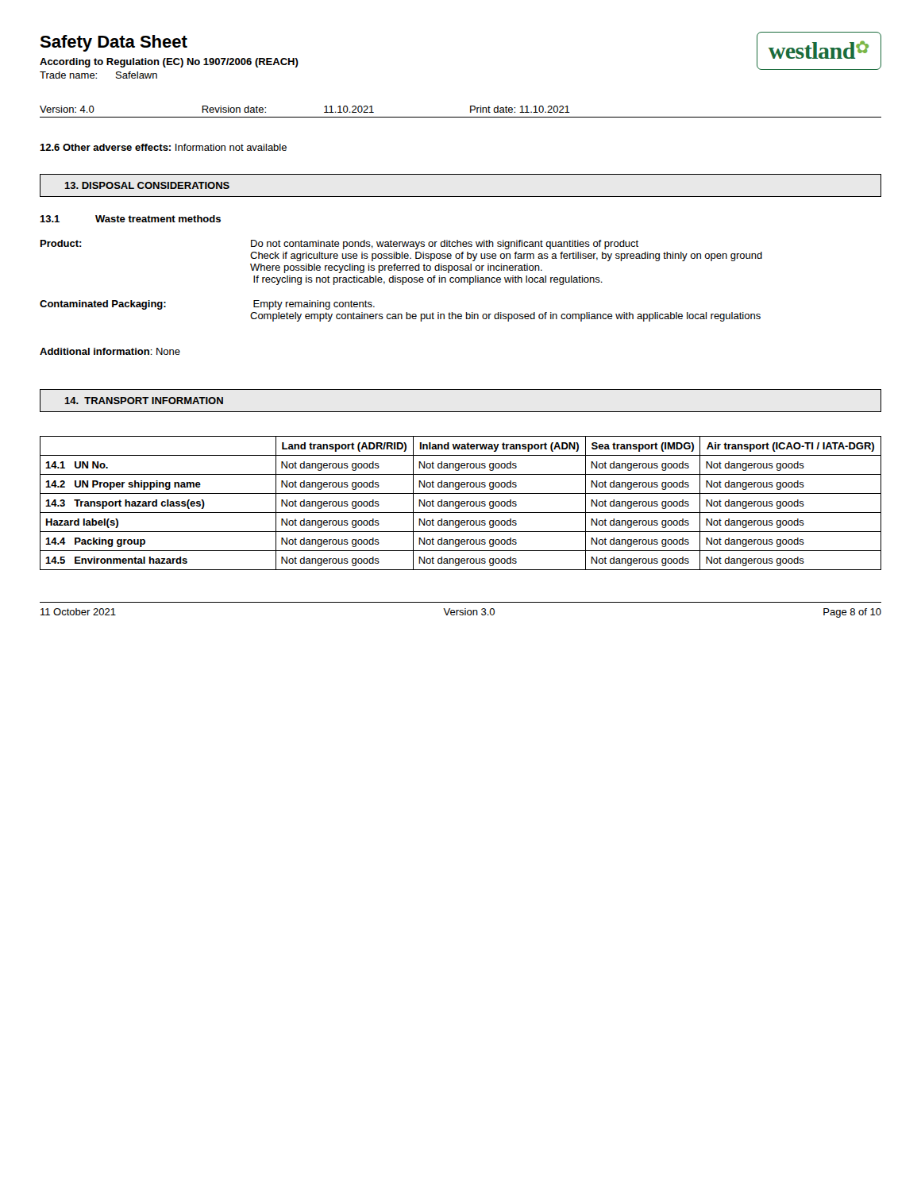westland✿
Safety Data Sheet
According to Regulation (EC) No 1907/2006 (REACH)
Trade name: Safelawn
Version: 4.0 Revision date: 11.10.2021 Print date: 11.10.2021
12.6 Other adverse effects: Information not available
13. DISPOSAL CONSIDERATIONS
13.1 Waste treatment methods
Product:
Do not contaminate ponds, waterways or ditches with significant quantities of product
Check if agriculture use is possible. Dispose of by use on farm as a fertiliser, by spreading thinly on open ground
Where possible recycling is preferred to disposal or incineration.
If recycling is not practicable, dispose of in compliance with local regulations.
Contaminated Packaging:
Empty remaining contents.
Completely empty containers can be put in the bin or disposed of in compliance with applicable local regulations
Additional information: None
14. TRANSPORT INFORMATION
| | Land transport (ADR/RID) | Inland waterway transport (ADN) | Sea transport (IMDG) | Air transport (ICAO-TI / IATA-DGR) |
| --- | --- | --- | --- | --- |
| 14.1 UN No. | Not dangerous goods | Not dangerous goods | Not dangerous goods | Not dangerous goods |
| 14.2 UN Proper shipping name | Not dangerous goods | Not dangerous goods | Not dangerous goods | Not dangerous goods |
| 14.3 Transport hazard class(es) | Not dangerous goods | Not dangerous goods | Not dangerous goods | Not dangerous goods |
| Hazard label(s) | Not dangerous goods | Not dangerous goods | Not dangerous goods | Not dangerous goods |
| 14.4 Packing group | Not dangerous goods | Not dangerous goods | Not dangerous goods | Not dangerous goods |
| 14.5 Environmental hazards | Not dangerous goods | Not dangerous goods | Not dangerous goods | Not dangerous goods |
11 October 2021 Version 3.0 Page 8 of 10